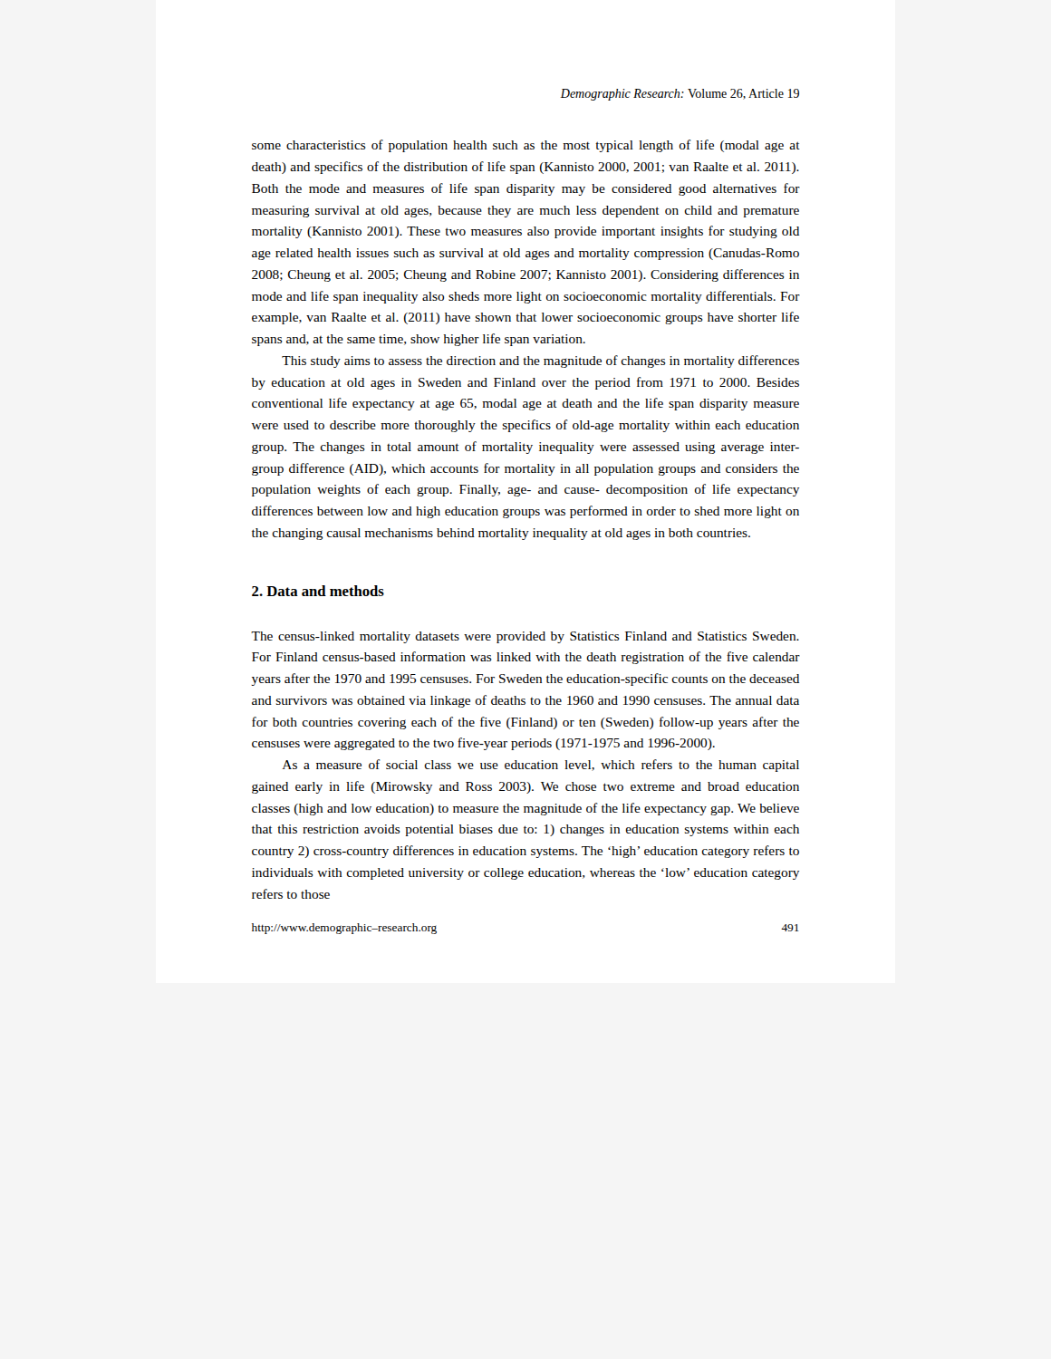Demographic Research: Volume 26, Article 19
some characteristics of population health such as the most typical length of life (modal age at death) and specifics of the distribution of life span (Kannisto 2000, 2001; van Raalte et al. 2011). Both the mode and measures of life span disparity may be considered good alternatives for measuring survival at old ages, because they are much less dependent on child and premature mortality (Kannisto 2001). These two measures also provide important insights for studying old age related health issues such as survival at old ages and mortality compression (Canudas-Romo 2008; Cheung et al. 2005; Cheung and Robine 2007; Kannisto 2001). Considering differences in mode and life span inequality also sheds more light on socioeconomic mortality differentials. For example, van Raalte et al. (2011) have shown that lower socioeconomic groups have shorter life spans and, at the same time, show higher life span variation.
This study aims to assess the direction and the magnitude of changes in mortality differences by education at old ages in Sweden and Finland over the period from 1971 to 2000. Besides conventional life expectancy at age 65, modal age at death and the life span disparity measure were used to describe more thoroughly the specifics of old-age mortality within each education group. The changes in total amount of mortality inequality were assessed using average inter-group difference (AID), which accounts for mortality in all population groups and considers the population weights of each group. Finally, age- and cause- decomposition of life expectancy differences between low and high education groups was performed in order to shed more light on the changing causal mechanisms behind mortality inequality at old ages in both countries.
2. Data and methods
The census-linked mortality datasets were provided by Statistics Finland and Statistics Sweden. For Finland census-based information was linked with the death registration of the five calendar years after the 1970 and 1995 censuses. For Sweden the education-specific counts on the deceased and survivors was obtained via linkage of deaths to the 1960 and 1990 censuses. The annual data for both countries covering each of the five (Finland) or ten (Sweden) follow-up years after the censuses were aggregated to the two five-year periods (1971-1975 and 1996-2000).
As a measure of social class we use education level, which refers to the human capital gained early in life (Mirowsky and Ross 2003). We chose two extreme and broad education classes (high and low education) to measure the magnitude of the life expectancy gap. We believe that this restriction avoids potential biases due to: 1) changes in education systems within each country 2) cross-country differences in education systems. The ‘high’ education category refers to individuals with completed university or college education, whereas the ‘low’ education category refers to those
http://www.demographic–research.org 491